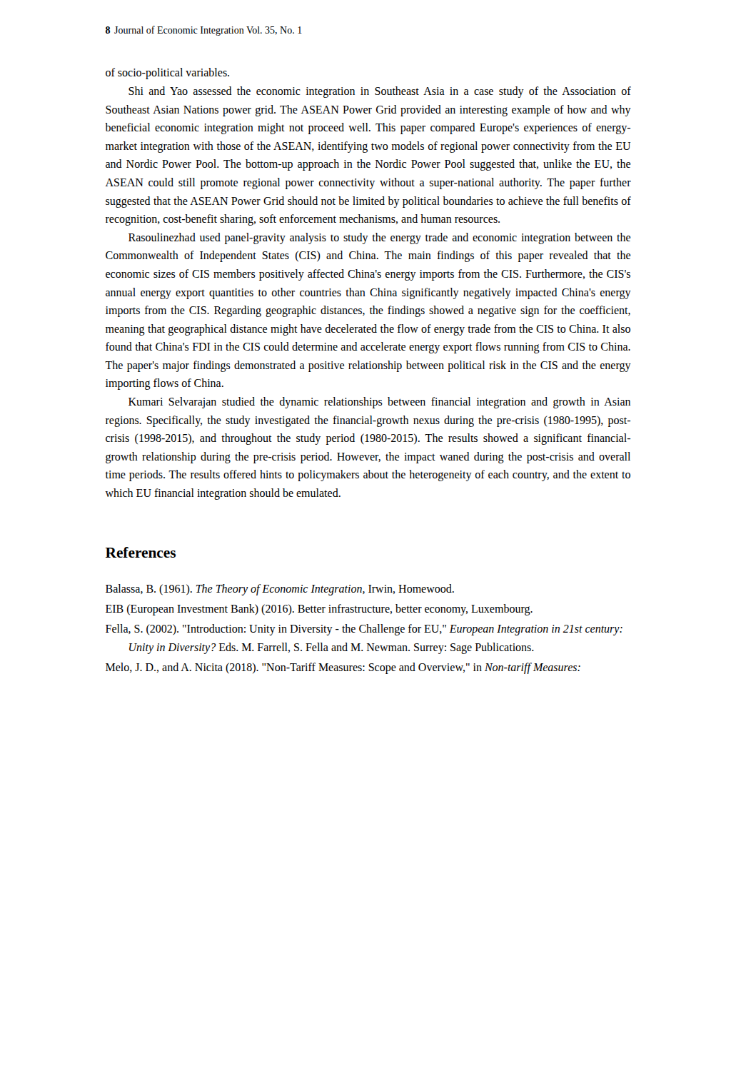8 Journal of Economic Integration Vol. 35, No. 1
of socio-political variables.
Shi and Yao assessed the economic integration in Southeast Asia in a case study of the Association of Southeast Asian Nations power grid. The ASEAN Power Grid provided an interesting example of how and why beneficial economic integration might not proceed well. This paper compared Europe's experiences of energy-market integration with those of the ASEAN, identifying two models of regional power connectivity from the EU and Nordic Power Pool. The bottom-up approach in the Nordic Power Pool suggested that, unlike the EU, the ASEAN could still promote regional power connectivity without a super-national authority. The paper further suggested that the ASEAN Power Grid should not be limited by political boundaries to achieve the full benefits of recognition, cost-benefit sharing, soft enforcement mechanisms, and human resources.
Rasoulinezhad used panel-gravity analysis to study the energy trade and economic integration between the Commonwealth of Independent States (CIS) and China. The main findings of this paper revealed that the economic sizes of CIS members positively affected China's energy imports from the CIS. Furthermore, the CIS's annual energy export quantities to other countries than China significantly negatively impacted China's energy imports from the CIS. Regarding geographic distances, the findings showed a negative sign for the coefficient, meaning that geographical distance might have decelerated the flow of energy trade from the CIS to China. It also found that China's FDI in the CIS could determine and accelerate energy export flows running from CIS to China. The paper's major findings demonstrated a positive relationship between political risk in the CIS and the energy importing flows of China.
Kumari Selvarajan studied the dynamic relationships between financial integration and growth in Asian regions. Specifically, the study investigated the financial-growth nexus during the pre-crisis (1980-1995), post-crisis (1998-2015), and throughout the study period (1980-2015). The results showed a significant financial-growth relationship during the pre-crisis period. However, the impact waned during the post-crisis and overall time periods. The results offered hints to policymakers about the heterogeneity of each country, and the extent to which EU financial integration should be emulated.
References
Balassa, B. (1961). The Theory of Economic Integration, Irwin, Homewood.
EIB (European Investment Bank) (2016). Better infrastructure, better economy, Luxembourg.
Fella, S. (2002). "Introduction: Unity in Diversity - the Challenge for EU," European Integration in 21st century: Unity in Diversity? Eds. M. Farrell, S. Fella and M. Newman. Surrey: Sage Publications.
Melo, J. D., and A. Nicita (2018). "Non-Tariff Measures: Scope and Overview," in Non-tariff Measures: